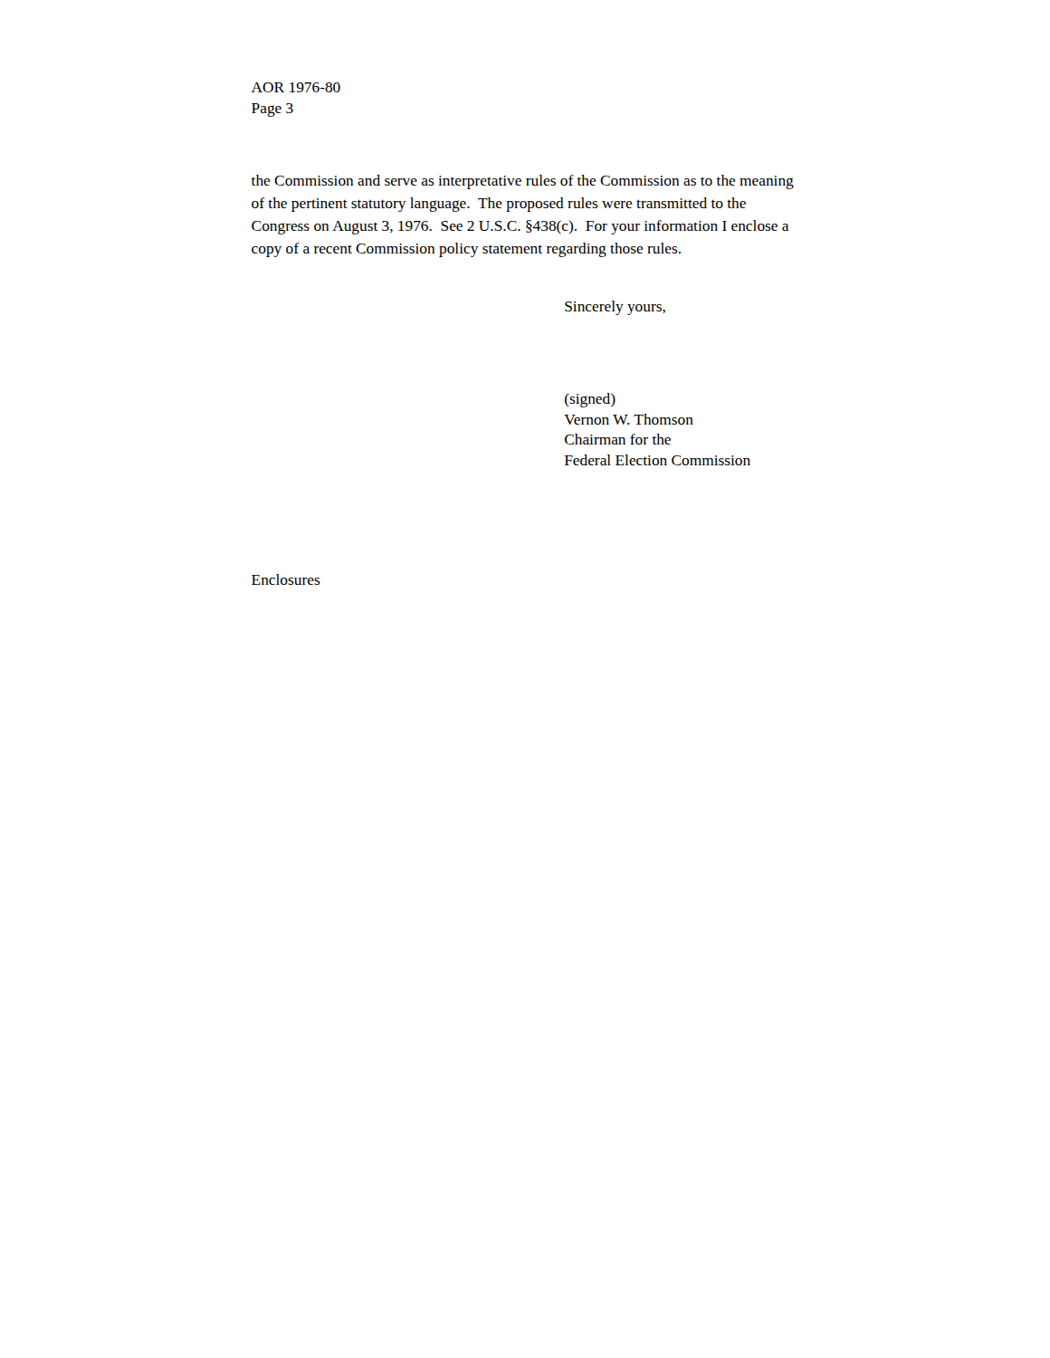AOR 1976-80
Page 3
the Commission and serve as interpretative rules of the Commission as to the meaning of the pertinent statutory language. The proposed rules were transmitted to the Congress on August 3, 1976. See 2 U.S.C. §438(c). For your information I enclose a copy of a recent Commission policy statement regarding those rules.
Sincerely yours,
(signed)
Vernon W. Thomson
Chairman for the
Federal Election Commission
Enclosures